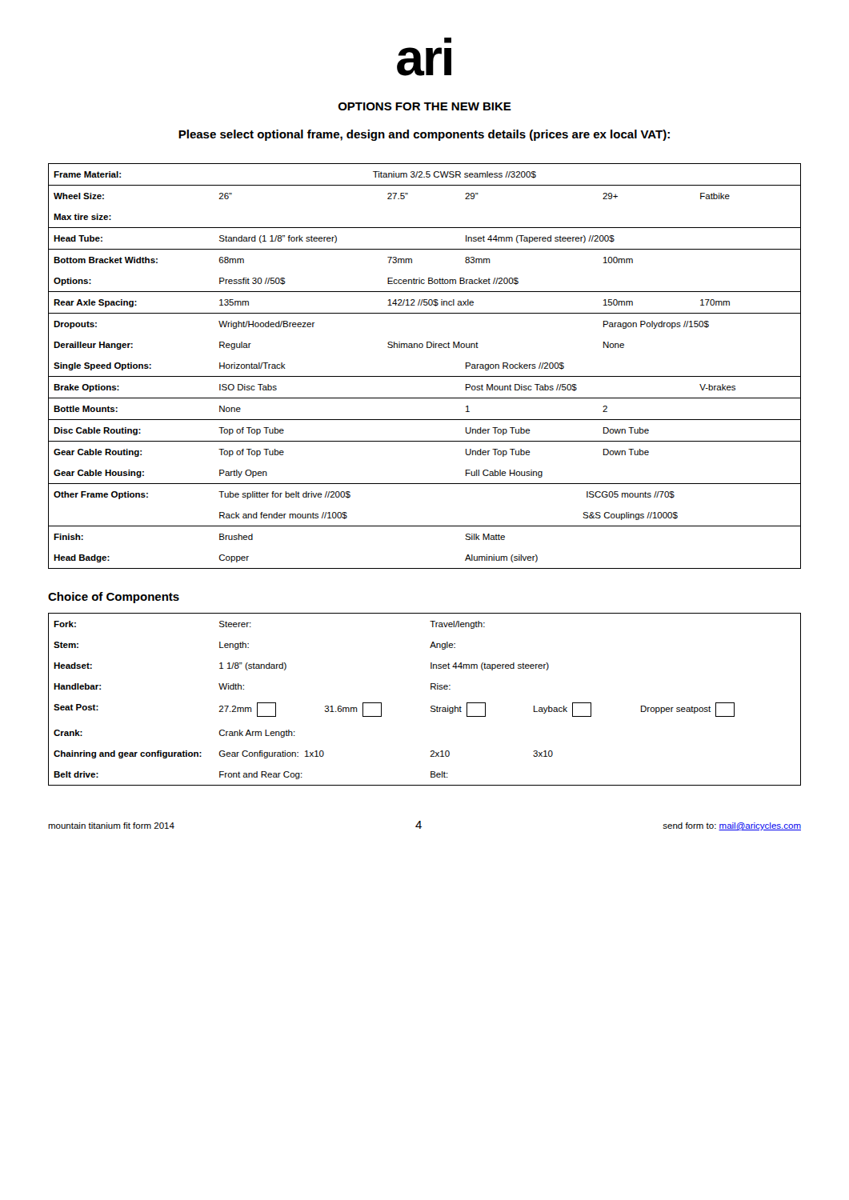ari
Options for the New Bike
Please select optional frame, design and components details (prices are ex local VAT):
| Frame Material: | Titanium 3/2.5 CWSR seamless //3200$ |
| Wheel Size: | 26” | 27.5” | 29” | 29+ | Fatbike |
| Max tire size: | |
| Head Tube: | Standard (1 1/8” fork steerer) | Inset 44mm (Tapered steerer) //200$ |
| Bottom Bracket Widths: | 68mm | 73mm | 83mm | 100mm |
| Options: | Pressfit 30 //50$ | Eccentric Bottom Bracket //200$ |
| Rear Axle Spacing: | 135mm | 142/12 //50$ incl axle | 150mm | 170mm |
| Dropouts: | Wright/Hooded/Breezer | Paragon Polydrops //150$ |
| Derailleur Hanger: | Regular | Shimano Direct Mount | None |
| Single Speed Options: | Horizontal/Track | Paragon Rockers //200$ |
| Brake Options: | ISO Disc Tabs | Post Mount Disc Tabs //50$ | V-brakes |
| Bottle Mounts: | None | 1 | 2 |
| Disc Cable Routing: | Top of Top Tube | Under Top Tube | Down Tube |
| Gear Cable Routing: | Top of Top Tube | Under Top Tube | Down Tube |
| Gear Cable Housing: | Partly Open | Full Cable Housing |
| Other Frame Options: | Tube splitter for belt drive //200$ | ISCG05 mounts //70$ |
| | Rack and fender mounts //100$ | S&S Couplings //1000$ |
| Finish: | Brushed | Silk Matte |
| Head Badge: | Copper | Aluminium (silver) |
Choice of Components
| Fork: | Steerer: | Travel/length: |
| Stem: | Length: | Angle: |
| Headset: | 1 1/8” (standard) | Inset 44mm (tapered steerer) |
| Handlebar: | Width: | Rise: |
| Seat Post: | 27.2mm | 31.6mm | Straight | Layback | Dropper seatpost |
| Crank: | Crank Arm Length: |
| Chainring and gear configuration: | Gear Configuration: 1x10 | 2x10 | 3x10 |
| Belt drive: | Front and Rear Cog: | Belt: |
mountain titanium fit form 2014 4 send form to: mail@aricycles.com